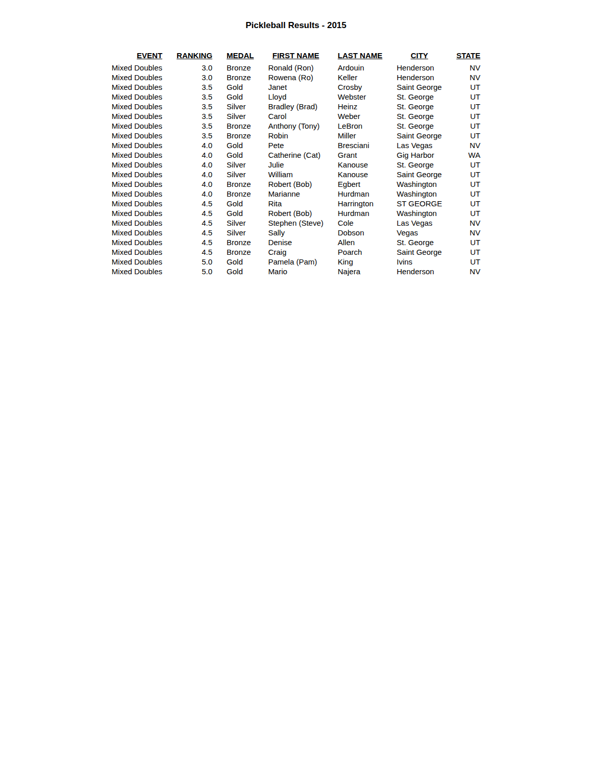Pickleball Results - 2015
| EVENT | RANKING | MEDAL | FIRST NAME | LAST NAME | CITY | STATE |
| --- | --- | --- | --- | --- | --- | --- |
| Mixed Doubles | 3.0 | Bronze | Ronald (Ron) | Ardouin | Henderson | NV |
| Mixed Doubles | 3.0 | Bronze | Rowena (Ro) | Keller | Henderson | NV |
| Mixed Doubles | 3.5 | Gold | Janet | Crosby | Saint George | UT |
| Mixed Doubles | 3.5 | Gold | Lloyd | Webster | St. George | UT |
| Mixed Doubles | 3.5 | Silver | Bradley (Brad) | Heinz | St. George | UT |
| Mixed Doubles | 3.5 | Silver | Carol | Weber | St. George | UT |
| Mixed Doubles | 3.5 | Bronze | Anthony (Tony) | LeBron | St. George | UT |
| Mixed Doubles | 3.5 | Bronze | Robin | Miller | Saint George | UT |
| Mixed Doubles | 4.0 | Gold | Pete | Bresciani | Las Vegas | NV |
| Mixed Doubles | 4.0 | Gold | Catherine (Cat) | Grant | Gig Harbor | WA |
| Mixed Doubles | 4.0 | Silver | Julie | Kanouse | St. George | UT |
| Mixed Doubles | 4.0 | Silver | William | Kanouse | Saint George | UT |
| Mixed Doubles | 4.0 | Bronze | Robert (Bob) | Egbert | Washington | UT |
| Mixed Doubles | 4.0 | Bronze | Marianne | Hurdman | Washington | UT |
| Mixed Doubles | 4.5 | Gold | Rita | Harrington | ST GEORGE | UT |
| Mixed Doubles | 4.5 | Gold | Robert (Bob) | Hurdman | Washington | UT |
| Mixed Doubles | 4.5 | Silver | Stephen (Steve) | Cole | Las Vegas | NV |
| Mixed Doubles | 4.5 | Silver | Sally | Dobson | Vegas | NV |
| Mixed Doubles | 4.5 | Bronze | Denise | Allen | St. George | UT |
| Mixed Doubles | 4.5 | Bronze | Craig | Poarch | Saint George | UT |
| Mixed Doubles | 5.0 | Gold | Pamela (Pam) | King | Ivins | UT |
| Mixed Doubles | 5.0 | Gold | Mario | Najera | Henderson | NV |